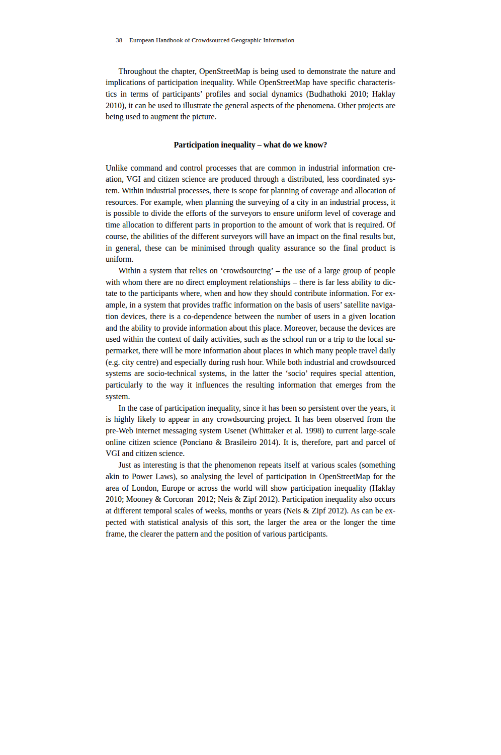38 European Handbook of Crowdsourced Geographic Information
Throughout the chapter, OpenStreetMap is being used to demonstrate the nature and implications of participation inequality. While OpenStreetMap have specific characteristics in terms of participants’ profiles and social dynamics (Budhathoki 2010; Haklay 2010), it can be used to illustrate the general aspects of the phenomena. Other projects are being used to augment the picture.
Participation inequality – what do we know?
Unlike command and control processes that are common in industrial information creation, VGI and citizen science are produced through a distributed, less coordinated system. Within industrial processes, there is scope for planning of coverage and allocation of resources. For example, when planning the surveying of a city in an industrial process, it is possible to divide the efforts of the surveyors to ensure uniform level of coverage and time allocation to different parts in proportion to the amount of work that is required. Of course, the abilities of the different surveyors will have an impact on the final results but, in general, these can be minimised through quality assurance so the final product is uniform.
Within a system that relies on ‘crowdsourcing’ – the use of a large group of people with whom there are no direct employment relationships – there is far less ability to dictate to the participants where, when and how they should contribute information. For example, in a system that provides traffic information on the basis of users’ satellite navigation devices, there is a co-dependence between the number of users in a given location and the ability to provide information about this place. Moreover, because the devices are used within the context of daily activities, such as the school run or a trip to the local supermarket, there will be more information about places in which many people travel daily (e.g. city centre) and especially during rush hour. While both industrial and crowdsourced systems are socio-technical systems, in the latter the ‘socio’ requires special attention, particularly to the way it influences the resulting information that emerges from the system.
In the case of participation inequality, since it has been so persistent over the years, it is highly likely to appear in any crowdsourcing project. It has been observed from the pre-Web internet messaging system Usenet (Whittaker et al. 1998) to current large-scale online citizen science (Ponciano & Brasileiro 2014). It is, therefore, part and parcel of VGI and citizen science.
Just as interesting is that the phenomenon repeats itself at various scales (something akin to Power Laws), so analysing the level of participation in OpenStreetMap for the area of London, Europe or across the world will show participation inequality (Haklay 2010; Mooney & Corcoran 2012; Neis & Zipf 2012). Participation inequality also occurs at different temporal scales of weeks, months or years (Neis & Zipf 2012). As can be expected with statistical analysis of this sort, the larger the area or the longer the time frame, the clearer the pattern and the position of various participants.